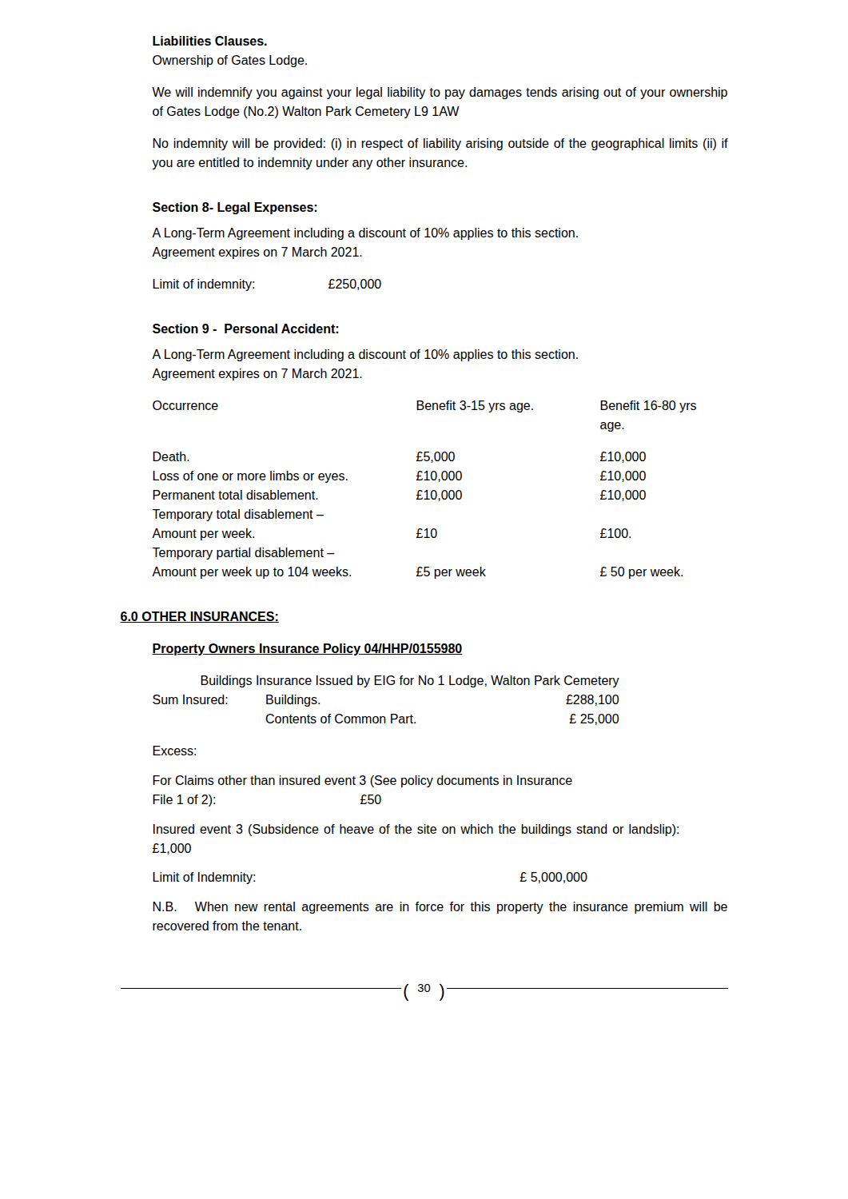Liabilities Clauses.
Ownership of Gates Lodge.
We will indemnify you against your legal liability to pay damages tends arising out of your ownership of Gates Lodge (No.2) Walton Park Cemetery L9 1AW
No indemnity will be provided: (i) in respect of liability arising outside of the geographical limits (ii) if you are entitled to indemnity under any other insurance.
Section 8- Legal Expenses:
A Long-Term Agreement including a discount of 10% applies to this section.
Agreement expires on 7 March 2021.
Limit of indemnity:£250,000
Section 9 - Personal Accident:
A Long-Term Agreement including a discount of 10% applies to this section.
Agreement expires on 7 March 2021.
| Occurrence | Benefit 3-15 yrs age. | Benefit 16-80 yrs age. |
| Death. | £5,000 | £10,000 |
| Loss of one or more limbs or eyes. | £10,000 | £10,000 |
| Permanent total disablement. | £10,000 | £10,000 |
| Temporary total disablement – | | |
| Amount per week. | £10 | £100. |
| Temporary partial disablement – | | |
| Amount per week up to 104 weeks. | £5 per week | £ 50 per week. |
6.0 OTHER INSURANCES:
Property Owners Insurance Policy 04/HHP/0155980
| Buildings Insurance Issued by EIG for No 1 Lodge, Walton Park Cemetery |
| Sum Insured: | Buildings. | £288,100 |
| | Contents of Common Part. | £ 25,000 |
Excess:
For Claims other than insured event 3 (See policy documents in Insurance
File 1 of 2): £50
Insured event 3 (Subsidence of heave of the site on which the buildings stand or landslip): £1,000
Limit of Indemnity: £ 5,000,000
N.B. When new rental agreements are in force for this property the insurance premium will be recovered from the tenant.
30